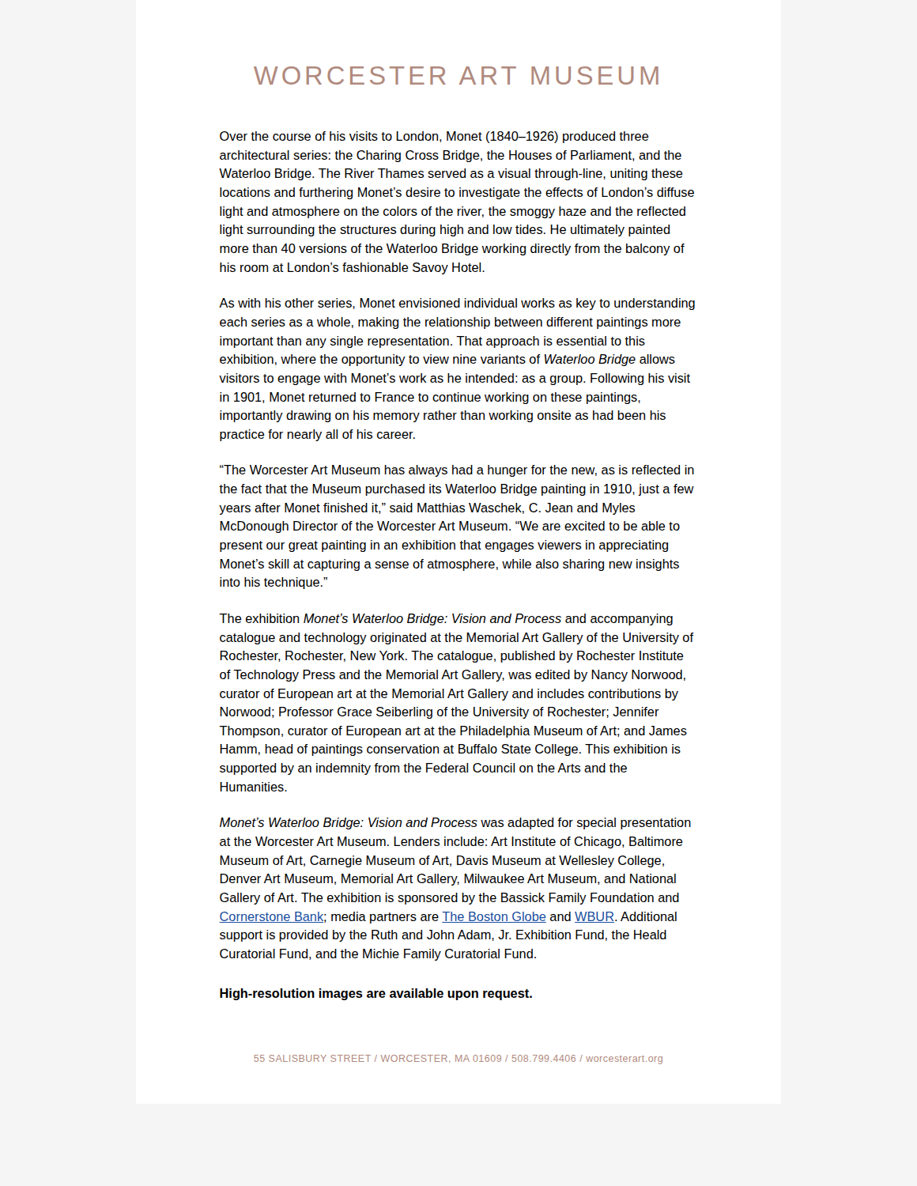Worcester Art Museum
Over the course of his visits to London, Monet (1840–1926) produced three architectural series: the Charing Cross Bridge, the Houses of Parliament, and the Waterloo Bridge. The River Thames served as a visual through-line, uniting these locations and furthering Monet’s desire to investigate the effects of London’s diffuse light and atmosphere on the colors of the river, the smoggy haze and the reflected light surrounding the structures during high and low tides. He ultimately painted more than 40 versions of the Waterloo Bridge working directly from the balcony of his room at London’s fashionable Savoy Hotel.
As with his other series, Monet envisioned individual works as key to understanding each series as a whole, making the relationship between different paintings more important than any single representation. That approach is essential to this exhibition, where the opportunity to view nine variants of Waterloo Bridge allows visitors to engage with Monet’s work as he intended: as a group. Following his visit in 1901, Monet returned to France to continue working on these paintings, importantly drawing on his memory rather than working onsite as had been his practice for nearly all of his career.
“The Worcester Art Museum has always had a hunger for the new, as is reflected in the fact that the Museum purchased its Waterloo Bridge painting in 1910, just a few years after Monet finished it,” said Matthias Waschek, C. Jean and Myles McDonough Director of the Worcester Art Museum. “We are excited to be able to present our great painting in an exhibition that engages viewers in appreciating Monet’s skill at capturing a sense of atmosphere, while also sharing new insights into his technique.”
The exhibition Monet’s Waterloo Bridge: Vision and Process and accompanying catalogue and technology originated at the Memorial Art Gallery of the University of Rochester, Rochester, New York. The catalogue, published by Rochester Institute of Technology Press and the Memorial Art Gallery, was edited by Nancy Norwood, curator of European art at the Memorial Art Gallery and includes contributions by Norwood; Professor Grace Seiberling of the University of Rochester; Jennifer Thompson, curator of European art at the Philadelphia Museum of Art; and James Hamm, head of paintings conservation at Buffalo State College. This exhibition is supported by an indemnity from the Federal Council on the Arts and the Humanities.
Monet’s Waterloo Bridge: Vision and Process was adapted for special presentation at the Worcester Art Museum. Lenders include: Art Institute of Chicago, Baltimore Museum of Art, Carnegie Museum of Art, Davis Museum at Wellesley College, Denver Art Museum, Memorial Art Gallery, Milwaukee Art Museum, and National Gallery of Art. The exhibition is sponsored by the Bassick Family Foundation and Cornerstone Bank; media partners are The Boston Globe and WBUR. Additional support is provided by the Ruth and John Adam, Jr. Exhibition Fund, the Heald Curatorial Fund, and the Michie Family Curatorial Fund.
High-resolution images are available upon request.
55 SALISBURY STREET / WORCESTER, MA 01609 / 508.799.4406 / worcesterart.org